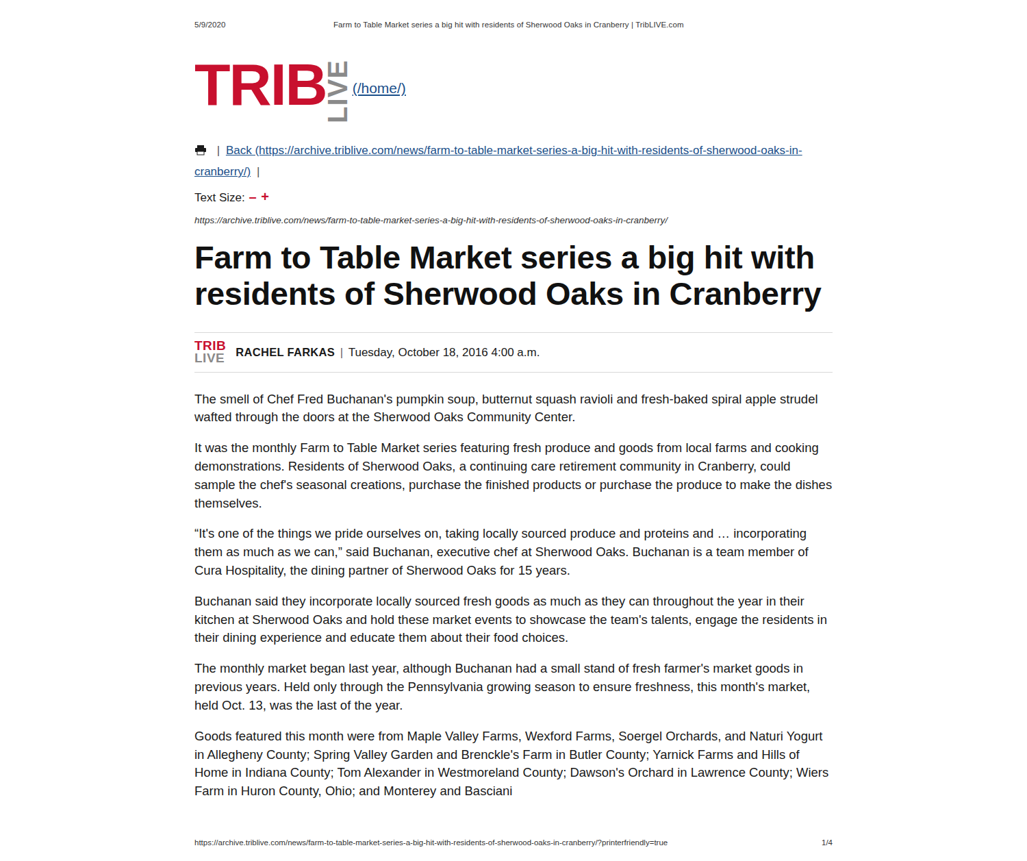5/9/2020 Farm to Table Market series a big hit with residents of Sherwood Oaks in Cranberry | TribLIVE.com
TRIB LIVE (/home/)
| Back (https://archive.triblive.com/news/farm-to-table-market-series-a-big-hit-with-residents-of-sherwood-oaks-in-cranberry/) |
Text Size: – +
https://archive.triblive.com/news/farm-to-table-market-series-a-big-hit-with-residents-of-sherwood-oaks-in-cranberry/
Farm to Table Market series a big hit with residents of Sherwood Oaks in Cranberry
TRIBLIVE Rachel Farkas | Tuesday, October 18, 2016 4:00 a.m.
The smell of Chef Fred Buchanan's pumpkin soup, butternut squash ravioli and fresh-baked spiral apple strudel wafted through the doors at the Sherwood Oaks Community Center.
It was the monthly Farm to Table Market series featuring fresh produce and goods from local farms and cooking demonstrations. Residents of Sherwood Oaks, a continuing care retirement community in Cranberry, could sample the chef's seasonal creations, purchase the finished products or purchase the produce to make the dishes themselves.
“It's one of the things we pride ourselves on, taking locally sourced produce and proteins and … incorporating them as much as we can,” said Buchanan, executive chef at Sherwood Oaks. Buchanan is a team member of Cura Hospitality, the dining partner of Sherwood Oaks for 15 years.
Buchanan said they incorporate locally sourced fresh goods as much as they can throughout the year in their kitchen at Sherwood Oaks and hold these market events to showcase the team's talents, engage the residents in their dining experience and educate them about their food choices.
The monthly market began last year, although Buchanan had a small stand of fresh farmer's market goods in previous years. Held only through the Pennsylvania growing season to ensure freshness, this month's market, held Oct. 13, was the last of the year.
Goods featured this month were from Maple Valley Farms, Wexford Farms, Soergel Orchards, and Naturi Yogurt in Allegheny County; Spring Valley Garden and Brenckle's Farm in Butler County; Yarnick Farms and Hills of Home in Indiana County; Tom Alexander in Westmoreland County; Dawson's Orchard in Lawrence County; Wiers Farm in Huron County, Ohio; and Monterey and Basciani
https://archive.triblive.com/news/farm-to-table-market-series-a-big-hit-with-residents-of-sherwood-oaks-in-cranberry/?printerfriendly=true 1/4